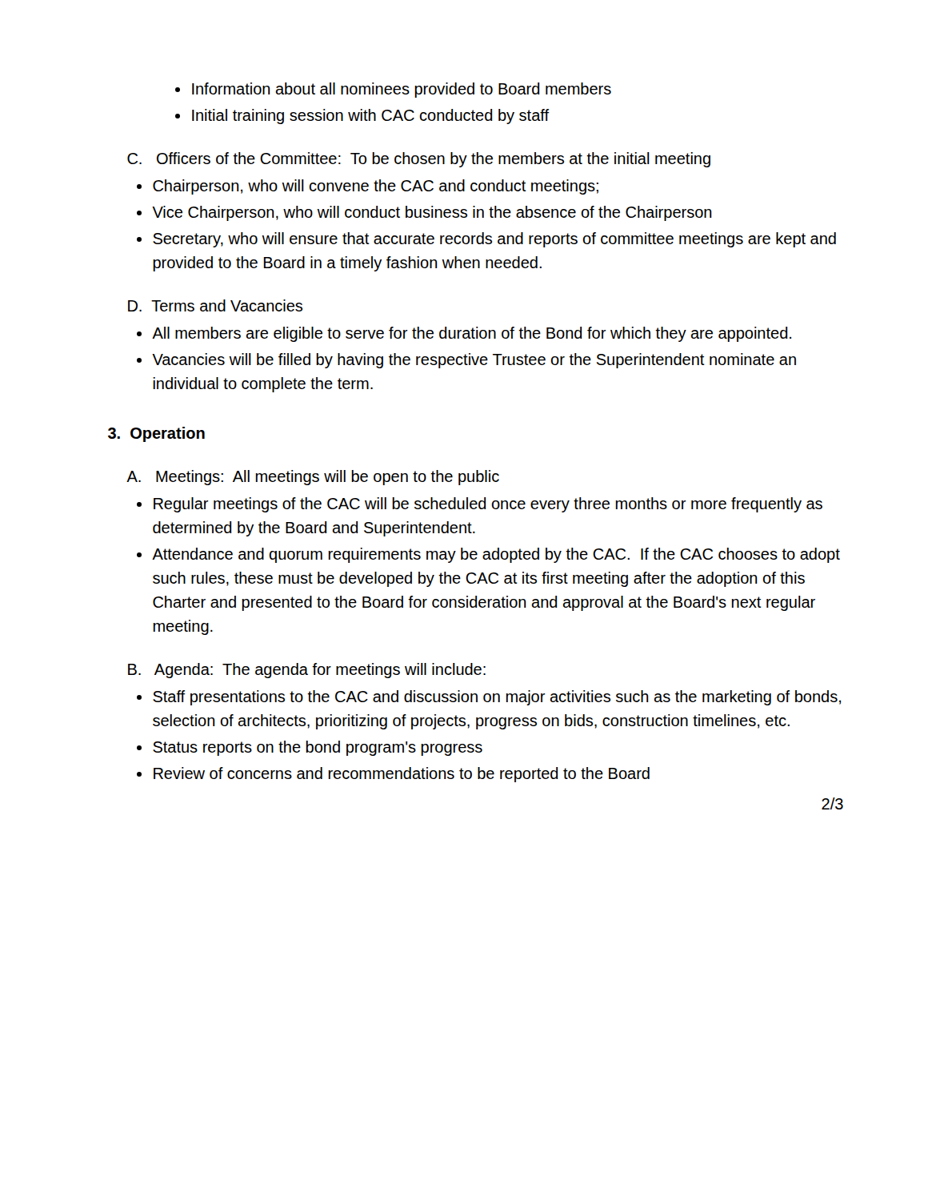Information about all nominees provided to Board members
Initial training session with CAC conducted by staff
C. Officers of the Committee: To be chosen by the members at the initial meeting
Chairperson, who will convene the CAC and conduct meetings;
Vice Chairperson, who will conduct business in the absence of the Chairperson
Secretary, who will ensure that accurate records and reports of committee meetings are kept and provided to the Board in a timely fashion when needed.
D. Terms and Vacancies
All members are eligible to serve for the duration of the Bond for which they are appointed.
Vacancies will be filled by having the respective Trustee or the Superintendent nominate an individual to complete the term.
3. Operation
A. Meetings: All meetings will be open to the public
Regular meetings of the CAC will be scheduled once every three months or more frequently as determined by the Board and Superintendent.
Attendance and quorum requirements may be adopted by the CAC. If the CAC chooses to adopt such rules, these must be developed by the CAC at its first meeting after the adoption of this Charter and presented to the Board for consideration and approval at the Board's next regular meeting.
B. Agenda: The agenda for meetings will include:
Staff presentations to the CAC and discussion on major activities such as the marketing of bonds, selection of architects, prioritizing of projects, progress on bids, construction timelines, etc.
Status reports on the bond program's progress
Review of concerns and recommendations to be reported to the Board
2/3